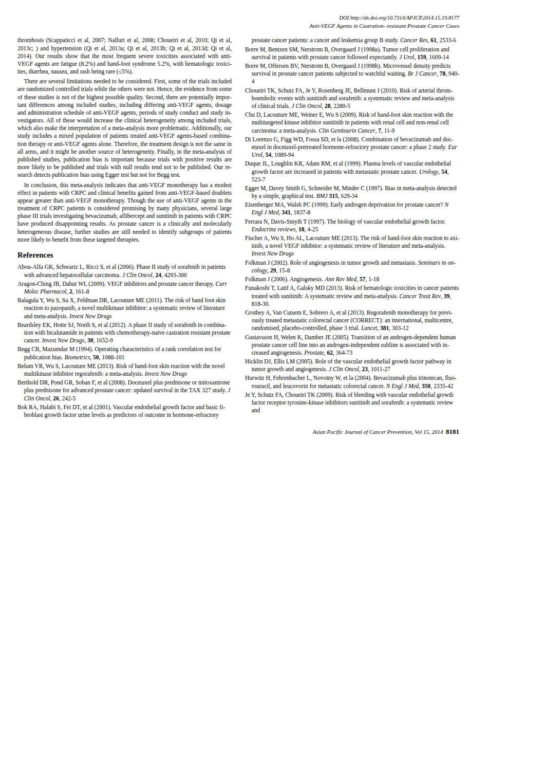DOI:http://dx.doi.org/10.7314/APJCP.2014.15.19.8177
Anti-VEGF Agents in Castration- resistant Prostate Cancer Cases
thrombosis (Scappaticci et al, 2007; Nalluri et al, 2008; Choueiri et al, 2010; Qi et al, 2013c; ) and hypertension (Qi et al, 2013a; Qi et al, 2013b; Qi et al, 2013d; Qi et al, 2014). Our results show that the most frequent severe toxicities associated with anti-VEGF agents are fatigue (8.2%) and hand-foot syndrome 5.2%, with hematologic toxicities, diarrhea, nausea, and rash being rare (≤5%).
There are several limitations needed to be considered. First, some of the trials included are randomized controlled trials while the others were not. Hence, the evidence from some of these studies is not of the highest possible quality. Second, there are potentially important differences among included studies, including differing anti-VEGF agents, dosage and administration schedule of anti-VEGF agents, periods of study conduct and study investigators. All of these would increase the clinical heterogeneity among included trials, which also make the interpretation of a meta-analysis more problematic. Additionally, our study includes a mixed population of patients treated anti-VEGF agents-based combination therapy or anti-VEGF agents alone. Therefore, the treatment design is not the same in all arms, and it might be another source of heterogeneity. Finally, in the meta-analysis of published studies, publication bias is important because trials with positive results are more likely to be published and trials with null results tend not to be published. Our research detects publication bias using Egger test but not for Begg test.
In conclusion, this meta-analysis indicates that anti-VEGF monotherapy has a modest effect in patients with CRPC and clinical benefits gained from anti-VEGF-based doublets appear greater than anti-VEGF monotherapy. Though the use of anti-VEGF agents in the treatment of CRPC patients is considered promising by many physicians, several large phase III trials investigating bevacizumab, aflibercept and sunitinib in patients with CRPC have produced disappointing results. As prostate cancer is a clinically and molecularly heterogeneous disease, further studies are still needed to identify subgroups of patients more likely to benefit from these targeted therapies.
References
Abou-Alfa GK, Schwartz L, Ricci S, et al (2006). Phase II study of sorafenib in patients with advanced hepatocellular carcinoma. J Clin Oncol, 24, 4293-300
Aragon-Ching JB, Dahut WL (2009). VEGF inhibitors and prostate cancer therapy. Curr Molec Pharmacol, 2, 161-8
Balagula Y, Wu S, Su X, Feldman DR, Lacouture ME (2011). The risk of hand foot skin reaction to pazopanib, a novel multikinase inhibitor: a systematic review of literature and meta-analysis. Invest New Drugs
Beardsley EK, Hotte SJ, North S, et al (2012). A phase II study of sorafenib in combination with bicalutamide in patients with chemotherapy-naive castration resistant prostate cancer. Invest New Drugs, 30, 1652-9
Begg CB, Mazumdar M (1994). Operating characteristics of a rank correlation test for publication bias. Biometrics, 50, 1088-101
Belum VR, Wu S, Lacouture ME (2013). Risk of hand-foot skin reaction with the novel multikinase inhibitor regorafenib: a meta-analysis. Invest New Drugs
Berthold DR, Pond GR, Soban F, et al (2008). Docetaxel plus prednisone or mitoxantrone plus prednisone for advanced prostate cancer: updated survival in the TAX 327 study. J Clin Oncol, 26, 242-5
Bok RA, Halabi S, Fei DT, et al (2001). Vascular endothelial growth factor and basic fibroblast growth factor urine levels as predictors of outcome in hormone-refractory prostate cancer patients: a cancer and leukemia group B study. Cancer Res, 61, 2533-6
Borre M, Bentzen SM, Nerstrom B, Overgaard J (1998a). Tumor cell proliferation and survival in patients with prostate cancer followed expectantly. J Urol, 159, 1609-14
Borre M, Offersen BV, Nerstrom B, Overgaard J (1998b). Microvessel density predicts survival in prostate cancer patients subjected to watchful waiting. Br J Cancer, 78, 940-4
Choueiri TK, Schutz FA, Je Y, Rosenberg JE, Bellmunt J (2010). Risk of arterial thromboembolic events with sunitinib and sorafenib: a systematic review and meta-analysis of clinical trials. J Clin Oncol, 28, 2280-5
Chu D, Lacouture ME, Weiner E, Wu S (2009). Risk of hand-foot skin reaction with the multitargeted kinase inhibitor sunitinib in patients with renal cell and non-renal cell carcinoma: a meta-analysis. Clin Genitourin Cancer, 7, 11-9
Di Lorenzo G, Figg WD, Fossa SD, et la (2008). Combination of bevacizumab and docetaxel in docetaxel-pretreated hormone-refractory prostate cancer: a phase 2 study. Eur Urol, 54, 1089-94
Duque JL, Loughlin KR, Adam RM, et al (1999). Plasma levels of vascular endothelial growth factor are increased in patients with metastatic prostate cancer. Urology, 54, 523-7
Egger M, Davey Smith G, Schneider M, Minder C (1997). Bias in meta-analysis detected by a simple, graphical test. BMJ 315, 629-34
Eisenberger MA, Walsh PC (1999). Early androgen deprivation for prostate cancer? N Engl J Med, 341, 1837-8
Ferrara N, Davis-Smyth T (1997). The biology of vascular endothelial growth factor. Endocrine reviews, 18, 4-25
Fischer A, Wu S, Ho AL, Lacouture ME (2013). The risk of hand-foot skin reaction to axitinib, a novel VEGF inhibitor: a systematic review of literature and meta-analysis. Invest New Drugs
Folkman J (2002). Role of angiogenesis in tumor growth and metastasis. Seminars in oncology, 29, 15-8
Folkman J (2006). Angiogenesis. Ann Rev Med, 57, 1-18
Funakoshi T, Latif A, Galsky MD (2013). Risk of hematologic toxicities in cancer patients treated with sunitinib: A systematic review and meta-analysis. Cancer Treat Rev, 39, 818-30.
Grothey A, Van Cutsem E, Sobrero A, et al (2013). Regorafenib monotherapy for previously treated metastatic colorectal cancer (CORRECT): an international, multicentre, randomised, placebo-controlled, phase 3 trial. Lancet, 381, 303-12
Gustavsson H, Welen K, Damber JE (2005). Transition of an androgen-dependent human prostate cancer cell line into an androgen-independent subline is associated with increased angiogenesis. Prostate, 62, 364-73
Hicklin DJ, Ellis LM (2005). Role of the vascular endothelial growth factor pathway in tumor growth and angiogenesis. J Clin Oncol, 23, 1011-27
Hurwitz H, Fehrenbacher L, Novotny W, et la (2004). Bevacizumab plus irinotecan, fluorouracil, and leucovorin for metastatic colorectal cancer. N Engl J Med, 350, 2335-42
Je Y, Schutz FA, Choueiri TK (2009). Risk of bleeding with vascular endothelial growth factor receptor tyrosine-kinase inhibitors sunitinib and sorafenib: a systematic review and
Asian Pacific Journal of Cancer Prevention, Vol 15, 2014 8181